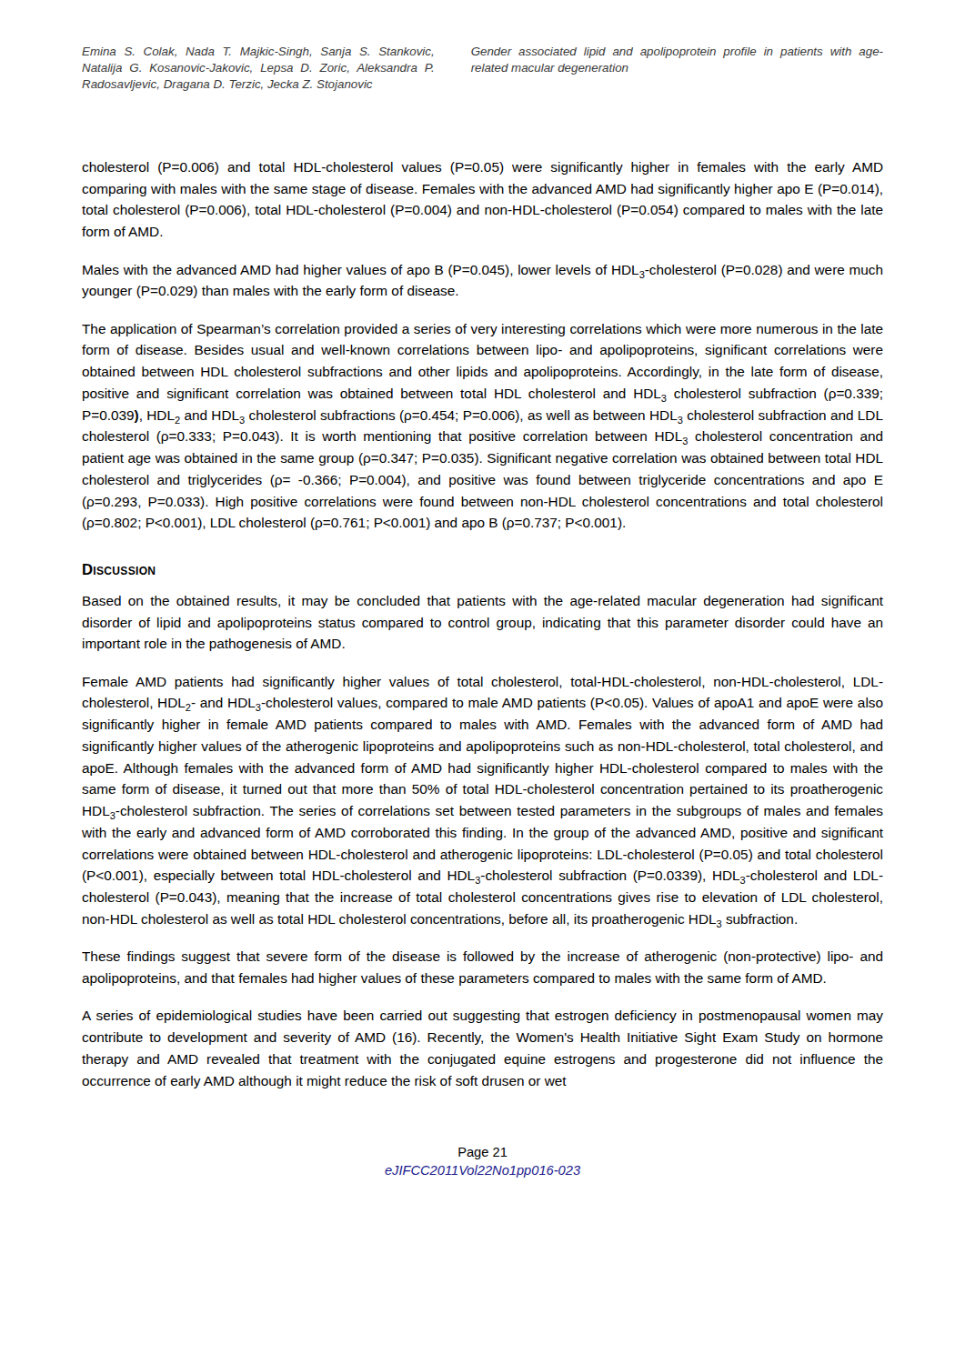Emina S. Colak, Nada T. Majkic-Singh, Sanja S. Stankovic, Natalija G. Kosanovic-Jakovic, Lepsa D. Zoric, Aleksandra P. Radosavljevic, Dragana D. Terzic, Jecka Z. Stojanovic
Gender associated lipid and apolipoprotein profile in patients with age-related macular degeneration
cholesterol (P=0.006) and total HDL-cholesterol values (P=0.05) were significantly higher in females with the early AMD comparing with males with the same stage of disease. Females with the advanced AMD had significantly higher apo E (P=0.014), total cholesterol (P=0.006), total HDL-cholesterol (P=0.004) and non-HDL-cholesterol (P=0.054) compared to males with the late form of AMD.
Males with the advanced AMD had higher values of apo B (P=0.045), lower levels of HDL3-cholesterol (P=0.028) and were much younger (P=0.029) than males with the early form of disease.
The application of Spearman’s correlation provided a series of very interesting correlations which were more numerous in the late form of disease. Besides usual and well-known correlations between lipo- and apolipoproteins, significant correlations were obtained between HDL cholesterol subfractions and other lipids and apolipoproteins. Accordingly, in the late form of disease, positive and significant correlation was obtained between total HDL cholesterol and HDL3 cholesterol subfraction (ρ=0.339; P=0.039), HDL2 and HDL3 cholesterol subfractions (ρ=0.454; P=0.006), as well as between HDL3 cholesterol subfraction and LDL cholesterol (ρ=0.333; P=0.043). It is worth mentioning that positive correlation between HDL3 cholesterol concentration and patient age was obtained in the same group (ρ=0.347; P=0.035). Significant negative correlation was obtained between total HDL cholesterol and triglycerides (ρ= -0.366; P=0.004), and positive was found between triglyceride concentrations and apo E (ρ=0.293, P=0.033). High positive correlations were found between non-HDL cholesterol concentrations and total cholesterol (ρ=0.802; P<0.001), LDL cholesterol (ρ=0.761; P<0.001) and apo B (ρ=0.737; P<0.001).
Discussion
Based on the obtained results, it may be concluded that patients with the age-related macular degeneration had significant disorder of lipid and apolipoproteins status compared to control group, indicating that this parameter disorder could have an important role in the pathogenesis of AMD.
Female AMD patients had significantly higher values of total cholesterol, total-HDL-cholesterol, non-HDL-cholesterol, LDL-cholesterol, HDL2- and HDL3-cholesterol values, compared to male AMD patients (P<0.05). Values of apoA1 and apoE were also significantly higher in female AMD patients compared to males with AMD. Females with the advanced form of AMD had significantly higher values of the atherogenic lipoproteins and apolipoproteins such as non-HDL-cholesterol, total cholesterol, and apoE. Although females with the advanced form of AMD had significantly higher HDL-cholesterol compared to males with the same form of disease, it turned out that more than 50% of total HDL-cholesterol concentration pertained to its proatherogenic HDL3-cholesterol subfraction. The series of correlations set between tested parameters in the subgroups of males and females with the early and advanced form of AMD corroborated this finding. In the group of the advanced AMD, positive and significant correlations were obtained between HDL-cholesterol and atherogenic lipoproteins: LDL-cholesterol (P=0.05) and total cholesterol (P<0.001), especially between total HDL-cholesterol and HDL3-cholesterol subfraction (P=0.0339), HDL3-cholesterol and LDL-cholesterol (P=0.043), meaning that the increase of total cholesterol concentrations gives rise to elevation of LDL cholesterol, non-HDL cholesterol as well as total HDL cholesterol concentrations, before all, its proatherogenic HDL3 subfraction.
These findings suggest that severe form of the disease is followed by the increase of atherogenic (non-protective) lipo- and apolipoproteins, and that females had higher values of these parameters compared to males with the same form of AMD.
A series of epidemiological studies have been carried out suggesting that estrogen deficiency in postmenopausal women may contribute to development and severity of AMD (16). Recently, the Women's Health Initiative Sight Exam Study on hormone therapy and AMD revealed that treatment with the conjugated equine estrogens and progesterone did not influence the occurrence of early AMD although it might reduce the risk of soft drusen or wet
Page 21 eJIFCC2011Vol22No1pp016-023